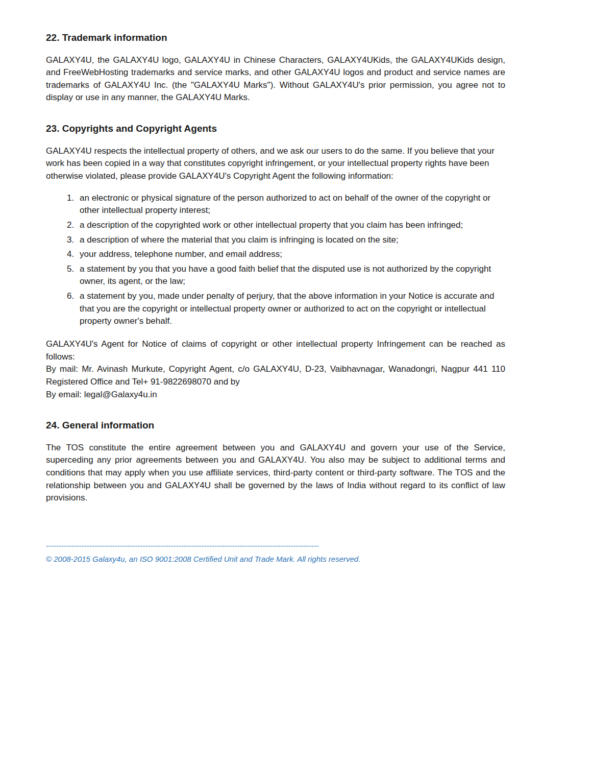22. Trademark information
GALAXY4U, the GALAXY4U logo, GALAXY4U in Chinese Characters, GALAXY4UKids, the GALAXY4UKids design, and FreeWebHosting trademarks and service marks, and other GALAXY4U logos and product and service names are trademarks of GALAXY4U Inc. (the "GALAXY4U Marks"). Without GALAXY4U's prior permission, you agree not to display or use in any manner, the GALAXY4U Marks.
23. Copyrights and Copyright Agents
GALAXY4U respects the intellectual property of others, and we ask our users to do the same. If you believe that your work has been copied in a way that constitutes copyright infringement, or your intellectual property rights have been otherwise violated, please provide GALAXY4U's Copyright Agent the following information:
an electronic or physical signature of the person authorized to act on behalf of the owner of the copyright or other intellectual property interest;
a description of the copyrighted work or other intellectual property that you claim has been infringed;
a description of where the material that you claim is infringing is located on the site;
your address, telephone number, and email address;
a statement by you that you have a good faith belief that the disputed use is not authorized by the copyright owner, its agent, or the law;
a statement by you, made under penalty of perjury, that the above information in your Notice is accurate and that you are the copyright or intellectual property owner or authorized to act on the copyright or intellectual property owner's behalf.
GALAXY4U's Agent for Notice of claims of copyright or other intellectual property Infringement can be reached as follows:
By mail: Mr. Avinash Murkute, Copyright Agent, c/o GALAXY4U, D-23, Vaibhavnagar, Wanadongri, Nagpur 441 110 Registered Office and Tel+ 91-9822698070 and by
By email: legal@Galaxy4u.in
24. General information
The TOS constitute the entire agreement between you and GALAXY4U and govern your use of the Service, superceding any prior agreements between you and GALAXY4U. You also may be subject to additional terms and conditions that may apply when you use affiliate services, third-party content or third-party software. The TOS and the relationship between you and GALAXY4U shall be governed by the laws of India without regard to its conflict of law provisions.
-----------------------------------------------------------------------------------------------------------
© 2008-2015 Galaxy4u, an ISO 9001:2008 Certified Unit and Trade Mark. All rights reserved.